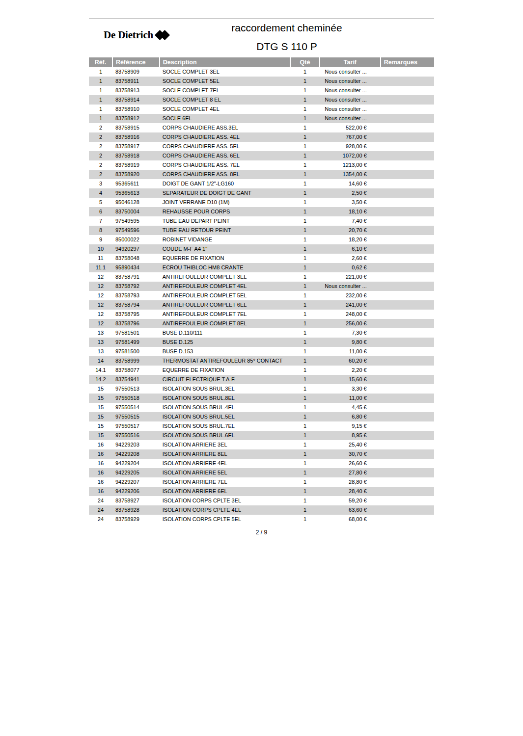De Dietrich
raccordement cheminée
DTG S 110 P
| Réf. | Référence | Description | Qté | Tarif | Remarques |
| --- | --- | --- | --- | --- | --- |
| 1 | 83758909 | SOCLE COMPLET 3EL | 1 | Nous consulter ... | |
| 1 | 83758911 | SOCLE COMPLET 5EL | 1 | Nous consulter ... | |
| 1 | 83758913 | SOCLE COMPLET 7EL | 1 | Nous consulter ... | |
| 1 | 83758914 | SOCLE COMPLET 8 EL | 1 | Nous consulter ... | |
| 1 | 83758910 | SOCLE COMPLET 4EL | 1 | Nous consulter ... | |
| 1 | 83758912 | SOCLE 6EL | 1 | Nous consulter ... | |
| 2 | 83758915 | CORPS CHAUDIERE ASS.3EL | 1 | 522,00 € | |
| 2 | 83758916 | CORPS CHAUDIERE ASS. 4EL | 1 | 767,00 € | |
| 2 | 83758917 | CORPS CHAUDIERE ASS. 5EL | 1 | 928,00 € | |
| 2 | 83758918 | CORPS CHAUDIERE ASS. 6EL | 1 | 1072,00 € | |
| 2 | 83758919 | CORPS CHAUDIERE ASS. 7EL | 1 | 1213,00 € | |
| 2 | 83758920 | CORPS CHAUDIERE ASS. 8EL | 1 | 1354,00 € | |
| 3 | 95365611 | DOIGT DE GANT 1/2"-LG160 | 1 | 14,60 € | |
| 4 | 95365613 | SEPARATEUR DE DOIGT DE GANT | 1 | 2,50 € | |
| 5 | 95046128 | JOINT VERRANE D10 (1M) | 1 | 3,50 € | |
| 6 | 83750004 | REHAUSSE POUR CORPS | 1 | 18,10 € | |
| 7 | 97549595 | TUBE EAU DEPART PEINT | 1 | 7,40 € | |
| 8 | 97549596 | TUBE EAU RETOUR PEINT | 1 | 20,70 € | |
| 9 | 85000022 | ROBINET VIDANGE | 1 | 18,20 € | |
| 10 | 94920297 | COUDE M-F A4 1" | 1 | 6,10 € | |
| 11 | 83758048 | EQUERRE DE FIXATION | 1 | 2,60 € | |
| 11.1 | 95890434 | ECROU THIBLOC HM8 CRANTE | 1 | 0,62 € | |
| 12 | 83758791 | ANTIREFOULEUR COMPLET 3EL | 1 | 221,00 € | |
| 12 | 83758792 | ANTIREFOULEUR COMPLET 4EL | 1 | Nous consulter ... | |
| 12 | 83758793 | ANTIREFOULEUR COMPLET 5EL | 1 | 232,00 € | |
| 12 | 83758794 | ANTIREFOULEUR COMPLET 6EL | 1 | 241,00 € | |
| 12 | 83758795 | ANTIREFOULEUR COMPLET 7EL | 1 | 248,00 € | |
| 12 | 83758796 | ANTIREFOULEUR COMPLET 8EL | 1 | 256,00 € | |
| 13 | 97581501 | BUSE D.110/111 | 1 | 7,30 € | |
| 13 | 97581499 | BUSE D.125 | 1 | 9,80 € | |
| 13 | 97581500 | BUSE D.153 | 1 | 11,00 € | |
| 14 | 83758999 | THERMOSTAT ANTIREFOULEUR 85° CONTACT | 1 | 60,20 € | |
| 14.1 | 83758077 | EQUERRE DE FIXATION | 1 | 2,20 € | |
| 14.2 | 83754941 | CIRCUIT ELECTRIQUE T.A-F. | 1 | 15,60 € | |
| 15 | 97550513 | ISOLATION SOUS BRUL.3EL | 1 | 3,30 € | |
| 15 | 97550518 | ISOLATION SOUS BRUL.8EL | 1 | 11,00 € | |
| 15 | 97550514 | ISOLATION SOUS BRUL.4EL | 1 | 4,45 € | |
| 15 | 97550515 | ISOLATION SOUS BRUL.5EL | 1 | 6,80 € | |
| 15 | 97550517 | ISOLATION SOUS BRUL.7EL | 1 | 9,15 € | |
| 15 | 97550516 | ISOLATION SOUS BRUL.6EL | 1 | 8,95 € | |
| 16 | 94229203 | ISOLATION ARRIERE 3EL | 1 | 25,40 € | |
| 16 | 94229208 | ISOLATION ARRIERE 8EL | 1 | 30,70 € | |
| 16 | 94229204 | ISOLATION ARRIERE 4EL | 1 | 26,60 € | |
| 16 | 94229205 | ISOLATION ARRIERE 5EL | 1 | 27,80 € | |
| 16 | 94229207 | ISOLATION ARRIERE 7EL | 1 | 28,80 € | |
| 16 | 94229206 | ISOLATION ARRIERE 6EL | 1 | 28,40 € | |
| 24 | 83758927 | ISOLATION CORPS CPLTE 3EL | 1 | 59,20 € | |
| 24 | 83758928 | ISOLATION CORPS CPLTE 4EL | 1 | 63,60 € | |
| 24 | 83758929 | ISOLATION CORPS CPLTE 5EL | 1 | 68,00 € | |
2 / 9